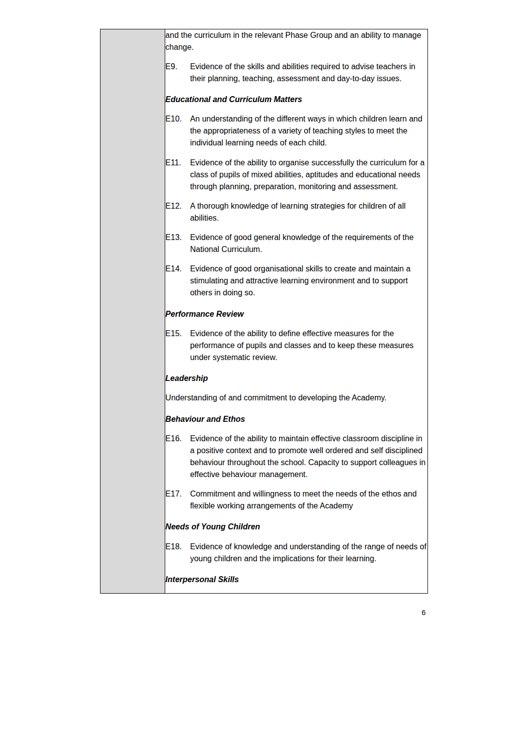| | and the curriculum in the relevant Phase Group and an ability to manage change. E9. Evidence of the skills and abilities required to advise teachers in their planning, teaching, assessment and day-to-day issues. Educational and Curriculum Matters E10. An understanding of the different ways in which children learn and the appropriateness of a variety of teaching styles to meet the individual learning needs of each child. E11. Evidence of the ability to organise successfully the curriculum for a class of pupils of mixed abilities, aptitudes and educational needs through planning, preparation, monitoring and assessment. E12. A thorough knowledge of learning strategies for children of all abilities. E13. Evidence of good general knowledge of the requirements of the National Curriculum. E14. Evidence of good organisational skills to create and maintain a stimulating and attractive learning environment and to support others in doing so. Performance Review E15. Evidence of the ability to define effective measures for the performance of pupils and classes and to keep these measures under systematic review. Leadership Understanding of and commitment to developing the Academy. Behaviour and Ethos E16. Evidence of the ability to maintain effective classroom discipline in a positive context and to promote well ordered and self disciplined behaviour throughout the school. Capacity to support colleagues in effective behaviour management. E17. Commitment and willingness to meet the needs of the ethos and flexible working arrangements of the Academy Needs of Young Children E18. Evidence of knowledge and understanding of the range of needs of young children and the implications for their learning. Interpersonal Skills |
6